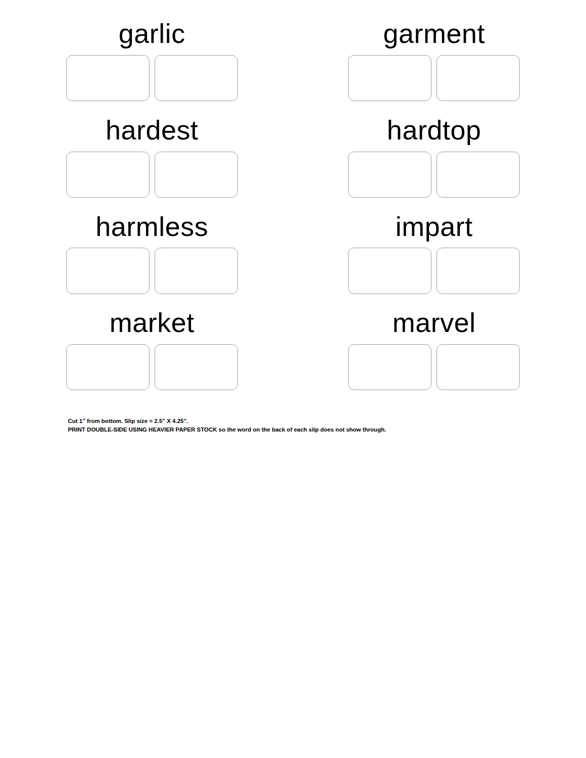garlic
garment
hardest
hardtop
harmless
impart
market
marvel
Cut 1” from bottom. Slip size = 2.5” X 4.25”.
PRINT DOUBLE-SIDE USING HEAVIER PAPER STOCK so the word on the back of each slip does not show through.